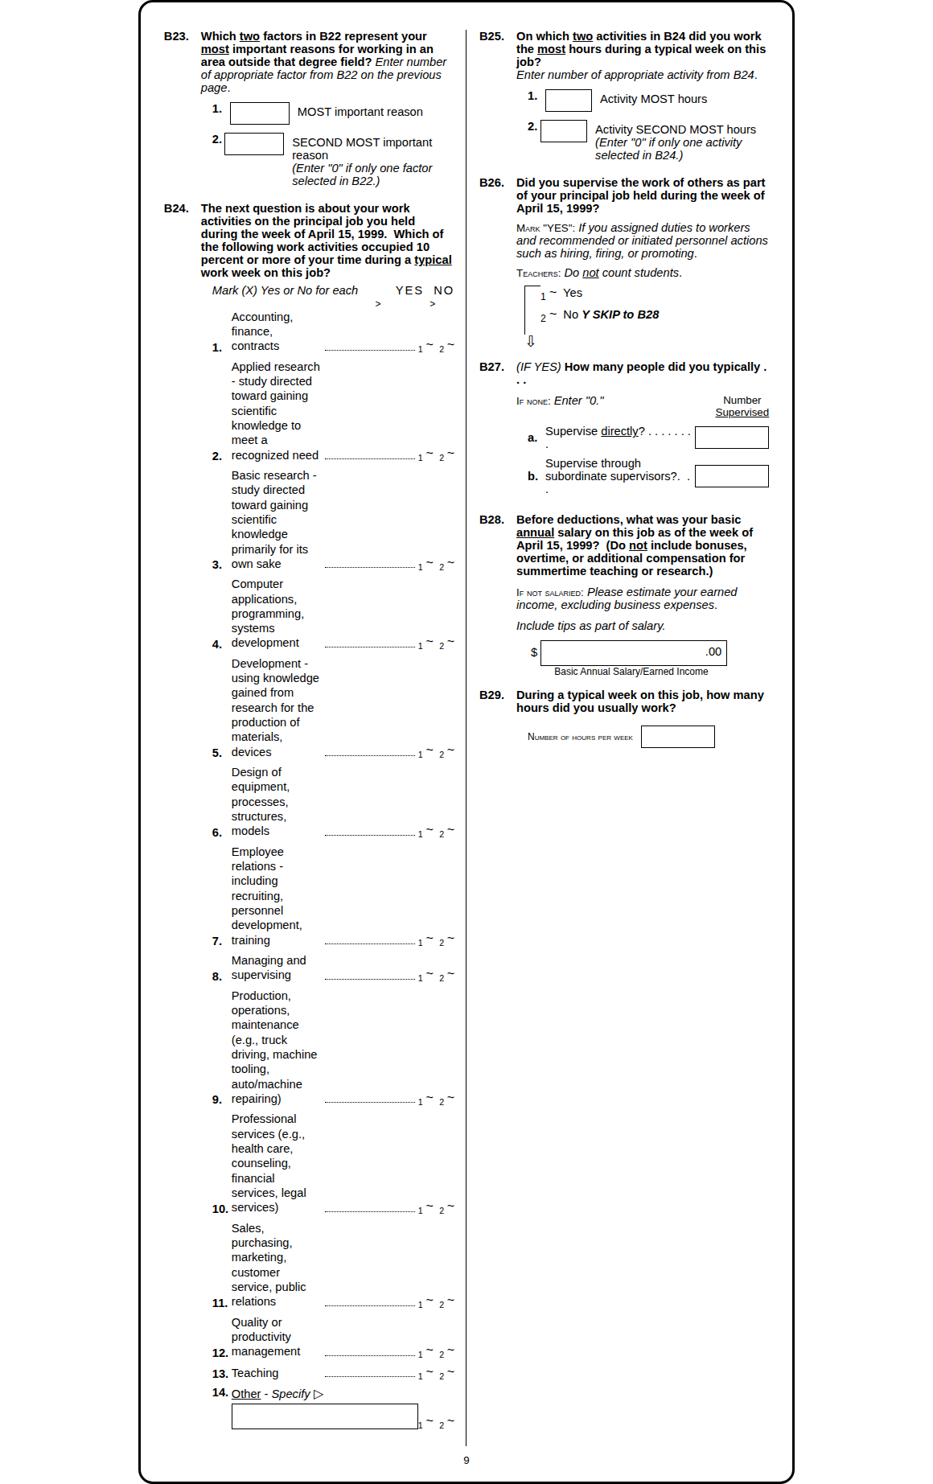B23.
Which two factors in B22 represent your most important reasons for working in an area outside that degree field? Enter number of appropriate factor from B22 on the previous page.
1.
MOST important reason
2.
SECOND MOST important reason
(Enter "0" if only one factor selected in B22.)
B24.
The next question is about your work activities on the principal job you held during the week of April 15, 1999. Which of the following work activities occupied 10 percent or more of your time during a typical work week on this job?
Mark (X) Yes or No for each YES NO
> >
1.
Accounting, finance, contracts
1 ~ 2 ~
2.
Applied research - study directed toward gaining scientific knowledge to meet a recognized need
1 ~ 2 ~
3.
Basic research - study directed toward gaining scientific knowledge primarily for its own sake
1 ~ 2 ~
4.
Computer applications, programming, systems development
1 ~ 2 ~
5.
Development - using knowledge gained from research for the production of materials, devices
1 ~ 2 ~
6.
Design of equipment, processes, structures, models
1 ~ 2 ~
7.
Employee relations - including recruiting, personnel development, training
1 ~ 2 ~
8.
Managing and supervising
1 ~ 2 ~
9.
Production, operations, maintenance (e.g., truck driving, machine tooling, auto/machine repairing)
1 ~ 2 ~
10.
Professional services (e.g., health care, counseling, financial services, legal services)
1 ~ 2 ~
11.
Sales, purchasing, marketing, customer service, public relations
1 ~ 2 ~
12.
Quality or productivity management
1 ~ 2 ~
13.
Teaching
1 ~ 2 ~
14.
Other - Specify ▷
1 ~ 2 ~
B25.
On which two activities in B24 did you work the most hours during a typical week on this job?
Enter number of appropriate activity from B24.
1.
Activity MOST hours
2.
Activity SECOND MOST hours
(Enter "0" if only one activity selected in B24.)
B26.
Did you supervise the work of others as part of your principal job held during the week of April 15, 1999?
Mark "YES": If you assigned duties to workers and recommended or initiated personnel actions such as hiring, firing, or promoting.
Teachers: Do not count students.
1 ~ Yes
2 ~ No Y SKIP to B28
⇩
B27.
(IF YES) How many people did you typically . . .
If none: Enter "0."
Number
Supervised
a.
Supervise directly? . . . . . . . .
b.
Supervise through subordinate supervisors?. . .
B28.
Before deductions, what was your basic annual salary on this job as of the week of April 15, 1999? (Do not include bonuses, overtime, or additional compensation for summertime teaching or research.)
If not salaried: Please estimate your earned income, excluding business expenses.
Include tips as part of salary.
$ .00
Basic Annual Salary/Earned Income
B29.
During a typical week on this job, how many hours did you usually work?
Number of hours per week
9